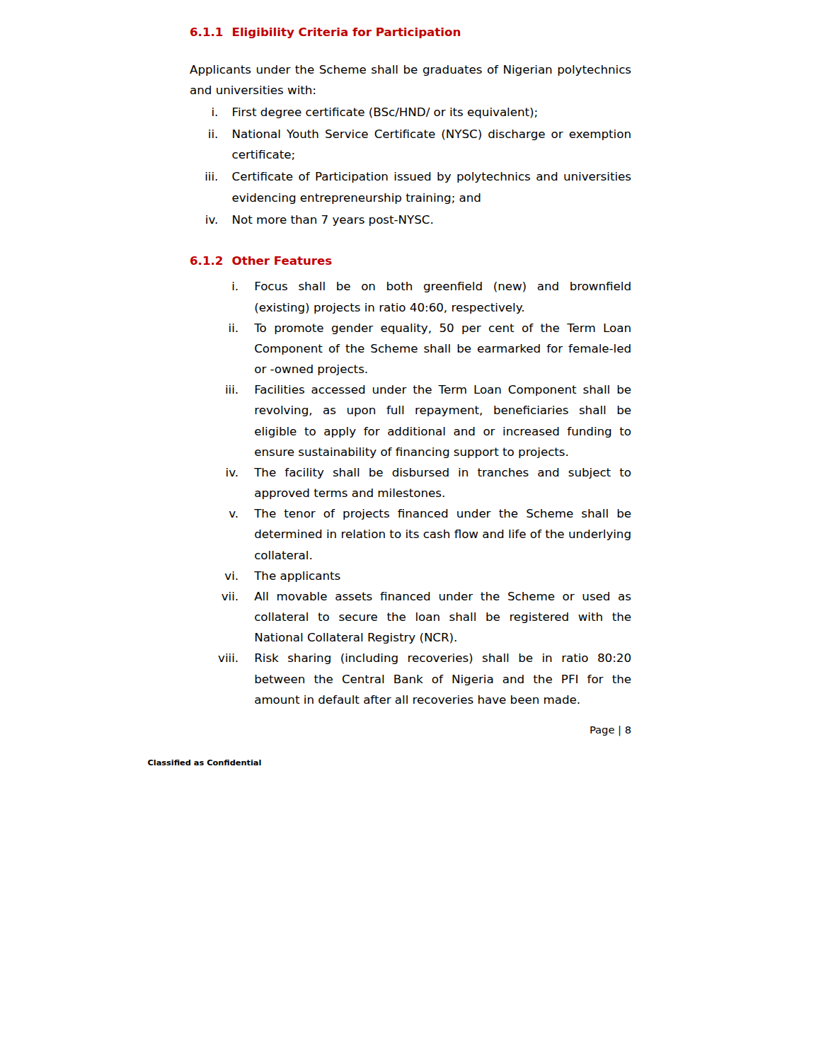6.1.1 Eligibility Criteria for Participation
Applicants under the Scheme shall be graduates of Nigerian polytechnics and universities with:
i. First degree certificate (BSc/HND/ or its equivalent);
ii. National Youth Service Certificate (NYSC) discharge or exemption certificate;
iii. Certificate of Participation issued by polytechnics and universities evidencing entrepreneurship training; and
iv. Not more than 7 years post-NYSC.
6.1.2 Other Features
i. Focus shall be on both greenfield (new) and brownfield (existing) projects in ratio 40:60, respectively.
ii. To promote gender equality, 50 per cent of the Term Loan Component of the Scheme shall be earmarked for female-led or -owned projects.
iii. Facilities accessed under the Term Loan Component shall be revolving, as upon full repayment, beneficiaries shall be eligible to apply for additional and or increased funding to ensure sustainability of financing support to projects.
iv. The facility shall be disbursed in tranches and subject to approved terms and milestones.
v. The tenor of projects financed under the Scheme shall be determined in relation to its cash flow and life of the underlying collateral.
vi. The applicants
vii. All movable assets financed under the Scheme or used as collateral to secure the loan shall be registered with the National Collateral Registry (NCR).
viii. Risk sharing (including recoveries) shall be in ratio 80:20 between the Central Bank of Nigeria and the PFI for the amount in default after all recoveries have been made.
Page | 8
Classified as Confidential